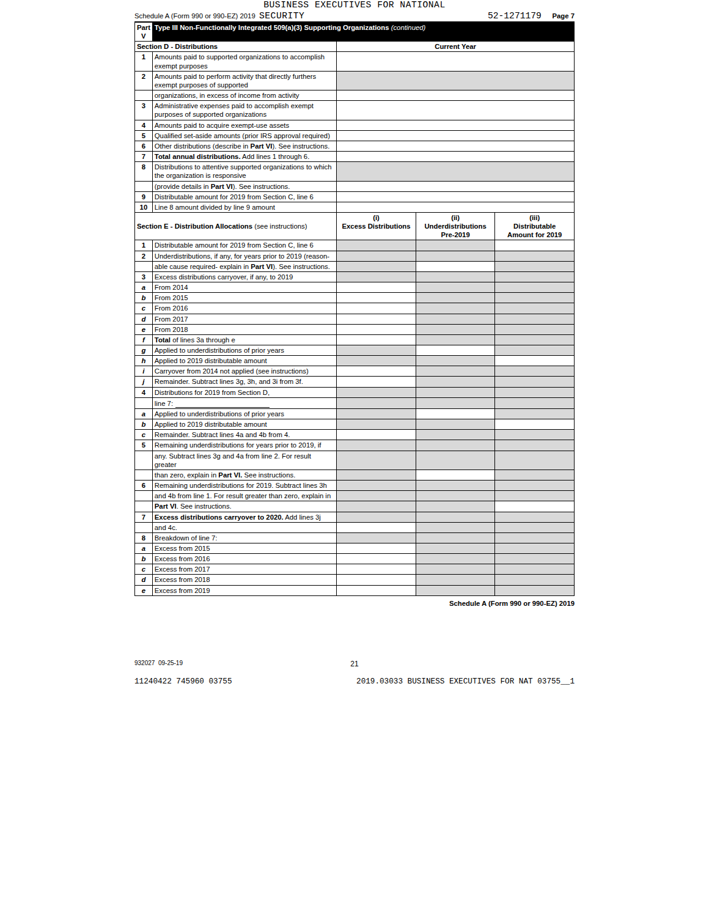BUSINESS EXECUTIVES FOR NATIONAL
Schedule A (Form 990 or 990-EZ) 2019 SECURITY
52-1271179 Page 7
| Part V | Type III Non-Functionally Integrated 509(a)(3) Supporting Organizations (continued) |
| Section D - Distributions | Current Year |
| 1 | Amounts paid to supported organizations to accomplish exempt purposes | |
| 2 | Amounts paid to perform activity that directly furthers exempt purposes of supported | |
| | organizations, in excess of income from activity | |
| 3 | Administrative expenses paid to accomplish exempt purposes of supported organizations | |
| 4 | Amounts paid to acquire exempt-use assets | |
| 5 | Qualified set-aside amounts (prior IRS approval required) | |
| 6 | Other distributions (describe in Part VI ). See instructions. | |
| 7 | Total annual distributions. Add lines 1 through 6. | |
| 8 | Distributions to attentive supported organizations to which the organization is responsive | |
| | (provide details in Part VI ). See instructions. | |
| 9 | Distributable amount for 2019 from Section C, line 6 | |
| 10 | Line 8 amount divided by line 9 amount | |
| Section E - Distribution Allocations (see instructions) | (i) Excess Distributions | (ii) Underdistributions Pre-2019 | (iii) Distributable Amount for 2019 |
| 1 | Distributable amount for 2019 from Section C, line 6 | | | |
| 2 | Underdistributions, if any, for years prior to 2019 (reason- | | | |
| | able cause required- explain in Part VI ). See instructions. | | | |
| 3 | Excess distributions carryover, if any, to 2019 | | | |
| a | From 2014 | | | |
| b | From 2015 | | | |
| c | From 2016 | | | |
| d | From 2017 | | | |
| e | From 2018 | | | |
| f | Total of lines 3a through e | | | |
| g | Applied to underdistributions of prior years | | | |
| h | Applied to 2019 distributable amount | | | |
| i | Carryover from 2014 not applied (see instructions) | | | |
| j | Remainder. Subtract lines 3g, 3h, and 3i from 3f. | | | |
| 4 | Distributions for 2019 from Section D, | | | |
| | line 7: | | | |
| a | Applied to underdistributions of prior years | | | |
| b | Applied to 2019 distributable amount | | | |
| c | Remainder. Subtract lines 4a and 4b from 4. | | | |
| 5 | Remaining underdistributions for years prior to 2019, if | | | |
| | any. Subtract lines 3g and 4a from line 2. For result greater | | | |
| | than zero, explain in Part VI. See instructions. | | | |
| 6 | Remaining underdistributions for 2019. Subtract lines 3h | | | |
| | and 4b from line 1. For result greater than zero, explain in | | | |
| | Part VI . See instructions. | | | |
| 7 | Excess distributions carryover to 2020. Add lines 3j | | | |
| | and 4c. | | | |
| 8 | Breakdown of line 7: | | | |
| a | Excess from 2015 | | | |
| b | Excess from 2016 | | | |
| c | Excess from 2017 | | | |
| d | Excess from 2018 | | | |
| e | Excess from 2019 | | | |
Schedule A (Form 990 or 990-EZ) 2019
932027 09-25-19
21
11240422 745960 03755 2019.03033 BUSINESS EXECUTIVES FOR NAT 03755__1